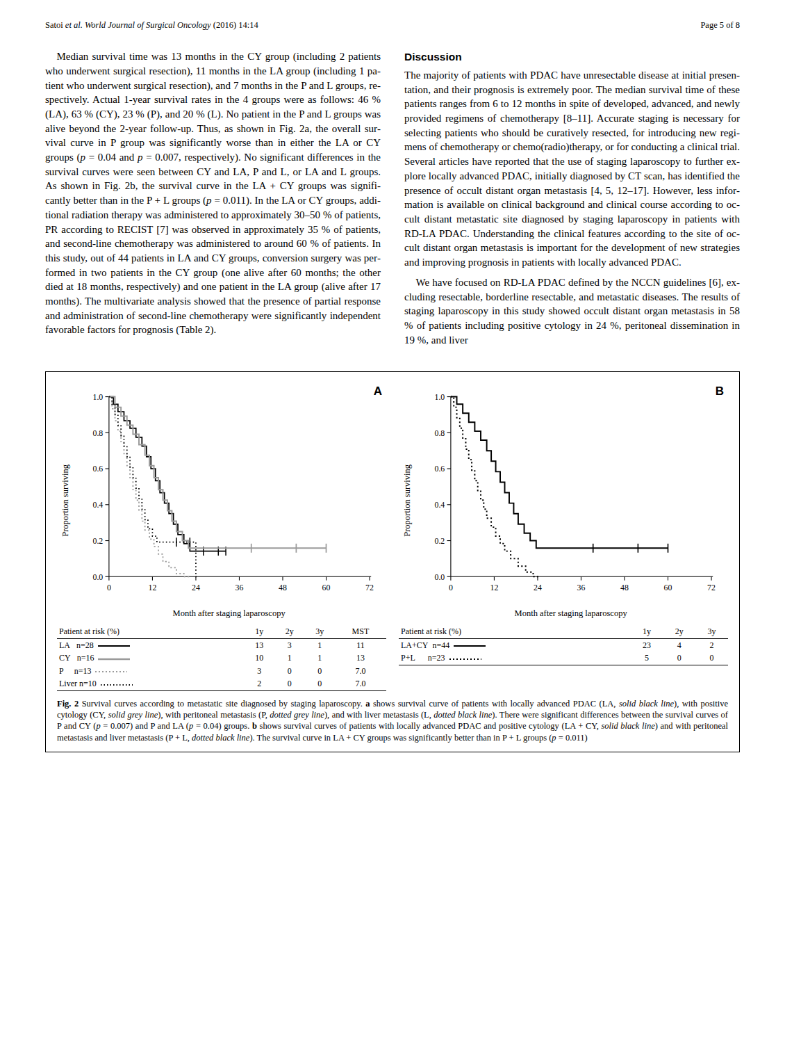Satoi et al. World Journal of Surgical Oncology (2016) 14:14
Page 5 of 8
Median survival time was 13 months in the CY group (including 2 patients who underwent surgical resection), 11 months in the LA group (including 1 patient who underwent surgical resection), and 7 months in the P and L groups, respectively. Actual 1-year survival rates in the 4 groups were as follows: 46 % (LA), 63 % (CY), 23 % (P), and 20 % (L). No patient in the P and L groups was alive beyond the 2-year follow-up. Thus, as shown in Fig. 2a, the overall survival curve in P group was significantly worse than in either the LA or CY groups (p = 0.04 and p = 0.007, respectively). No significant differences in the survival curves were seen between CY and LA, P and L, or LA and L groups. As shown in Fig. 2b, the survival curve in the LA + CY groups was significantly better than in the P + L groups (p = 0.011). In the LA or CY groups, additional radiation therapy was administered to approximately 30–50 % of patients, PR according to RECIST [7] was observed in approximately 35 % of patients, and second-line chemotherapy was administered to around 60 % of patients. In this study, out of 44 patients in LA and CY groups, conversion surgery was performed in two patients in the CY group (one alive after 60 months; the other died at 18 months, respectively) and one patient in the LA group (alive after 17 months). The multivariate analysis showed that the presence of partial response and administration of second-line chemotherapy were significantly independent favorable factors for prognosis (Table 2).
Discussion
The majority of patients with PDAC have unresectable disease at initial presentation, and their prognosis is extremely poor. The median survival time of these patients ranges from 6 to 12 months in spite of developed, advanced, and newly provided regimens of chemotherapy [8–11]. Accurate staging is necessary for selecting patients who should be curatively resected, for introducing new regimens of chemotherapy or chemo(radio)therapy, or for conducting a clinical trial. Several articles have reported that the use of staging laparoscopy to further explore locally advanced PDAC, initially diagnosed by CT scan, has identified the presence of occult distant organ metastasis [4, 5, 12–17]. However, less information is available on clinical background and clinical course according to occult distant metastatic site diagnosed by staging laparoscopy in patients with RD-LA PDAC. Understanding the clinical features according to the site of occult distant organ metastasis is important for the development of new strategies and improving prognosis in patients with locally advanced PDAC.
We have focused on RD-LA PDAC defined by the NCCN guidelines [6], excluding resectable, borderline resectable, and metastatic diseases. The results of staging laparoscopy in this study showed occult distant organ metastasis in 58 % of patients including positive cytology in 24 %, peritoneal dissemination in 19 %, and liver
A
Proportion surviving
0.0 0.2 0.4 0.6 0.8 1.0 0 12 24 36 48 60 72
Month after staging laparoscopy
| Patient at risk (%) | 1y | 2y | 3y | MST |
| --- | --- | --- | --- | --- |
| LA n=28 | 13 | 3 | 1 | 11 |
| CY n=16 | 10 | 1 | 1 | 13 |
| P n=13 | 3 | 0 | 0 | 7.0 |
| Liver n=10 | 2 | 0 | 0 | 7.0 |
B
Proportion surviving
0.0 0.2 0.4 0.6 0.8 1.0 0 12 24 36 48 60 72
Month after staging laparoscopy
| Patient at risk (%) | 1y | 2y | 3y |
| --- | --- | --- | --- |
| LA+CY n=44 | 23 | 4 | 2 |
| P+L n=23 | 5 | 0 | 0 |
Fig. 2 Survival curves according to metastatic site diagnosed by staging laparoscopy. a shows survival curve of patients with locally advanced PDAC (LA, solid black line), with positive cytology (CY, solid grey line), with peritoneal metastasis (P, dotted grey line), and with liver metastasis (L, dotted black line). There were significant differences between the survival curves of P and CY (p = 0.007) and P and LA (p = 0.04) groups. b shows survival curves of patients with locally advanced PDAC and positive cytology (LA + CY, solid black line) and with peritoneal metastasis and liver metastasis (P + L, dotted black line). The survival curve in LA + CY groups was significantly better than in P + L groups (p = 0.011)